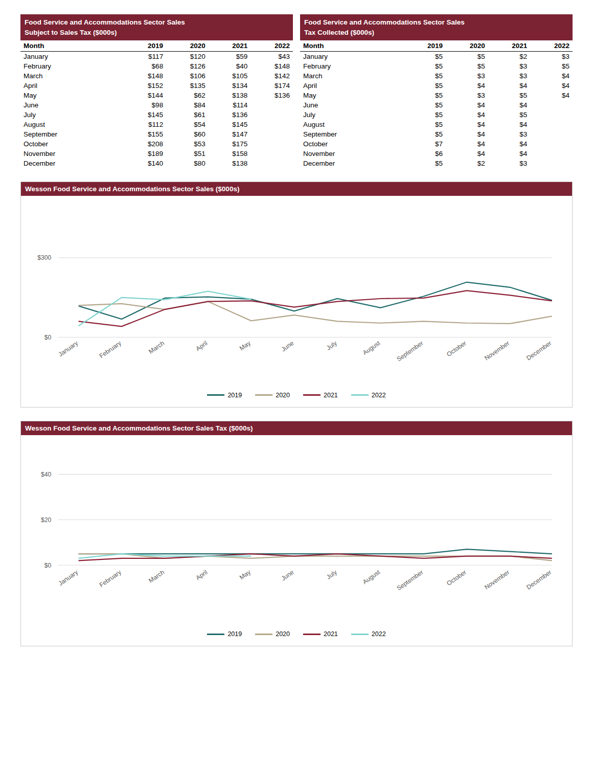Food Service and Accommodations Sector Sales
Subject to Sales Tax ($000s)
| Month | 2019 | 2020 | 2021 | 2022 |
| --- | --- | --- | --- | --- |
| January | $117 | $120 | $59 | $43 |
| February | $68 | $126 | $40 | $148 |
| March | $148 | $106 | $105 | $142 |
| April | $152 | $135 | $134 | $174 |
| May | $144 | $62 | $138 | $136 |
| June | $98 | $84 | $114 | |
| July | $145 | $61 | $136 | |
| August | $112 | $54 | $145 | |
| September | $155 | $60 | $147 | |
| October | $208 | $53 | $175 | |
| November | $189 | $51 | $158 | |
| December | $140 | $80 | $138 | |
Food Service and Accommodations Sector Sales
Tax Collected ($000s)
| Month | 2019 | 2020 | 2021 | 2022 |
| --- | --- | --- | --- | --- |
| January | $5 | $5 | $2 | $3 |
| February | $5 | $5 | $3 | $5 |
| March | $5 | $3 | $3 | $4 |
| April | $5 | $4 | $4 | $4 |
| May | $5 | $3 | $5 | $4 |
| June | $5 | $4 | $4 | |
| July | $5 | $4 | $5 | |
| August | $5 | $4 | $4 | |
| September | $5 | $4 | $3 | |
| October | $7 | $4 | $4 | |
| November | $6 | $4 | $4 | |
| December | $5 | $2 | $3 | |
Wesson Food Service and Accommodations Sector Sales ($000s)
$300 $0 January February March April May June July August September October November December
2019
2020
2021
2022
Wesson Food Service and Accommodations Sector Sales Tax ($000s)
$40 $20 $0 January February March April May June July August September October November December
2019
2020
2021
2022